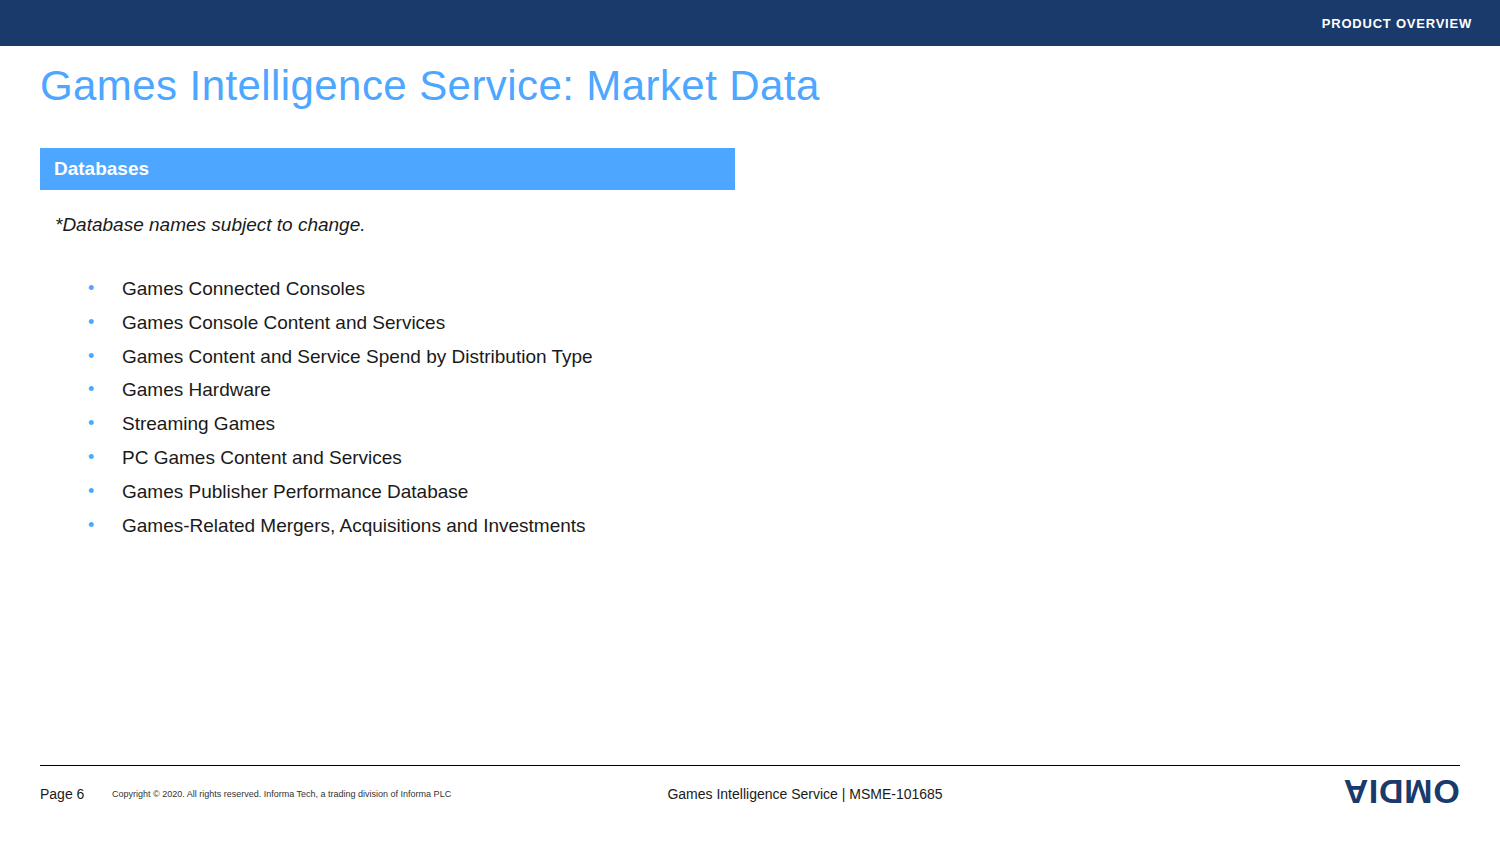PRODUCT OVERVIEW
Games Intelligence Service: Market Data
Databases
*Database names subject to change.
Games Connected Consoles
Games Console Content and Services
Games Content and Service Spend by Distribution Type
Games Hardware
Streaming Games
PC Games Content and Services
Games Publisher Performance Database
Games-Related Mergers, Acquisitions and Investments
Page 6 Copyright © 2020. All rights reserved. Informa Tech, a trading division of Informa PLC Games Intelligence Service | MSME-101685 OMDIA